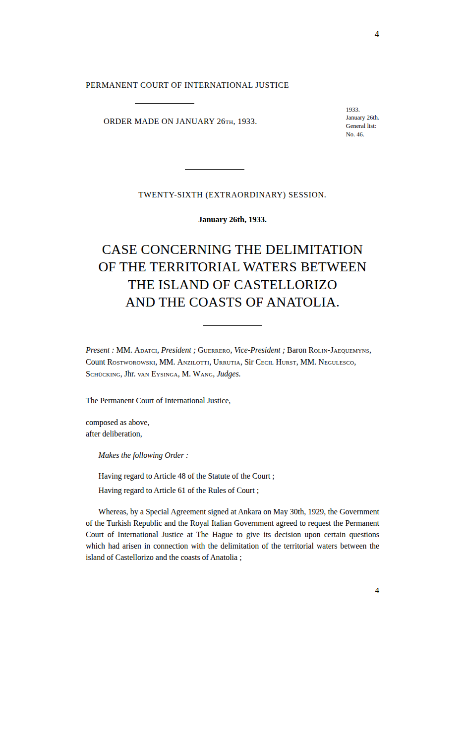4
PERMANENT COURT OF INTERNATIONAL JUSTICE
ORDER MADE ON JANUARY 26th, 1933.
1933.
January 26th.
General list:
No. 46.
TWENTY-SIXTH (EXTRAORDINARY) SESSION.
January 26th, 1933.
CASE CONCERNING THE DELIMITATION
OF THE TERRITORIAL WATERS BETWEEN
THE ISLAND OF CASTELLORIZO
AND THE COASTS OF ANATOLIA.
Present : MM. Adatci, President ; Guerrero, Vice-President ; Baron Rolin-Jaequemyns, Count Rostworowski, MM. Anzilotti, Urrutia, Sir Cecil Hurst, MM. Negulesco, Schücking, Jhr. van Eysinga, M. Wang, Judges.
The Permanent Court of International Justice,
composed as above,
after deliberation,
Makes the following Order :
Having regard to Article 48 of the Statute of the Court ;
Having regard to Article 61 of the Rules of Court ;
Whereas, by a Special Agreement signed at Ankara on May 30th, 1929, the Government of the Turkish Republic and the Royal Italian Government agreed to request the Permanent Court of International Justice at The Hague to give its decision upon certain questions which had arisen in connection with the delimitation of the territorial waters between the island of Castellorizo and the coasts of Anatolia ;
4